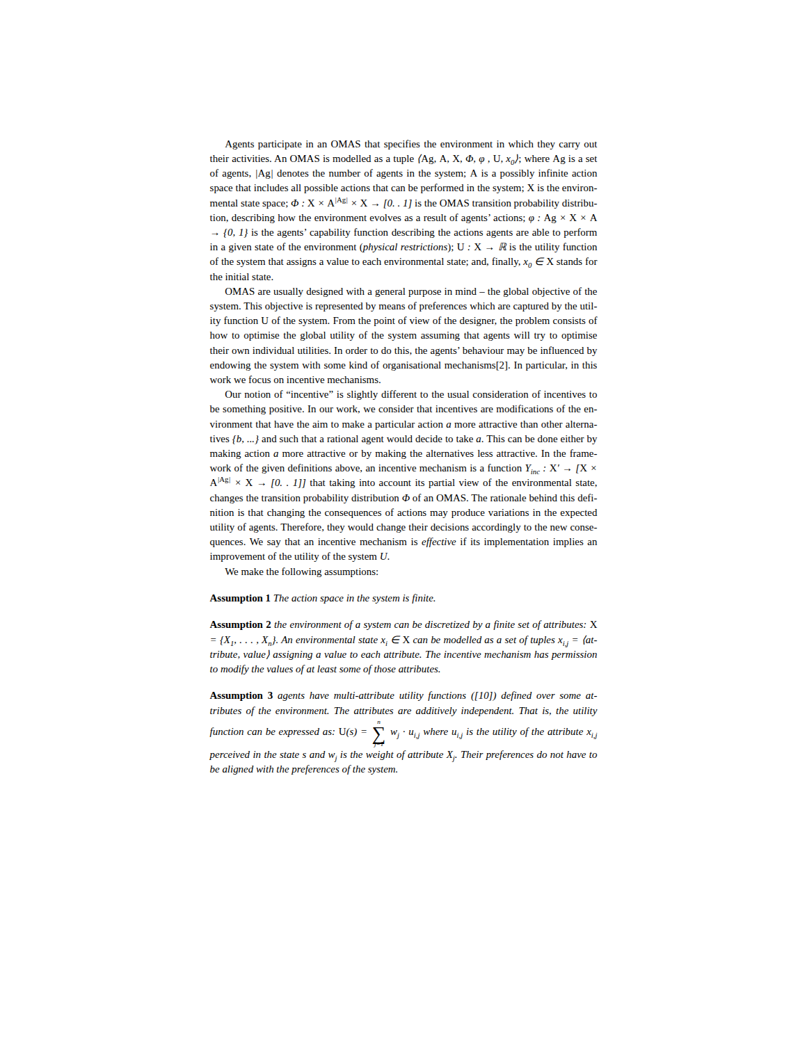Agents participate in an OMAS that specifies the environment in which they carry out their activities. An OMAS is modelled as a tuple ⟨Ag, A, X, Φ, φ , U, x0⟩; where Ag is a set of agents, |Ag| denotes the number of agents in the system; A is a possibly infinite action space that includes all possible actions that can be performed in the system; X is the environmental state space; Φ : X × A|Ag| × X → [0. . 1] is the OMAS transition probability distribution, describing how the environment evolves as a result of agents’ actions; φ : Ag × X × A → {0, 1} is the agents’ capability function describing the actions agents are able to perform in a given state of the environment (physical restrictions); U : X → ℝ is the utility function of the system that assigns a value to each environmental state; and, finally, x0 ∈ X stands for the initial state.
OMAS are usually designed with a general purpose in mind – the global objective of the system. This objective is represented by means of preferences which are captured by the utility function U of the system. From the point of view of the designer, the problem consists of how to optimise the global utility of the system assuming that agents will try to optimise their own individual utilities. In order to do this, the agents’ behaviour may be influenced by endowing the system with some kind of organisational mechanisms[2]. In particular, in this work we focus on incentive mechanisms.
Our notion of “incentive” is slightly different to the usual consideration of incentives to be something positive. In our work, we consider that incentives are modifications of the environment that have the aim to make a particular action a more attractive than other alternatives {b, ...} and such that a rational agent would decide to take a. This can be done either by making action a more attractive or by making the alternatives less attractive. In the framework of the given definitions above, an incentive mechanism is a function Υinc : X′ → [X × A|Ag| × X → [0. . 1]] that taking into account its partial view of the environmental state, changes the transition probability distribution Φ of an OMAS. The rationale behind this definition is that changing the consequences of actions may produce variations in the expected utility of agents. Therefore, they would change their decisions accordingly to the new consequences. We say that an incentive mechanism is effective if its implementation implies an improvement of the utility of the system U.
We make the following assumptions:
Assumption 1 The action space in the system is finite.
Assumption 2 the environment of a system can be discretized by a finite set of attributes: X = {X1, . . . , Xn}. An environmental state xi ∈ X can be modelled as a set of tuples xi,j = ⟨attribute, value⟩ assigning a value to each attribute. The incentive mechanism has permission to modify the values of at least some of those attributes.
Assumption 3 agents have multi-attribute utility functions ([10]) defined over some attributes of the environment. The attributes are additively independent. That is, the utility function can be expressed as: U(s) = n∑j=1 wj · ui,j where ui,j is the utility of the attribute xi,j perceived in the state s and wj is the weight of attribute Xj. Their preferences do not have to be aligned with the preferences of the system.